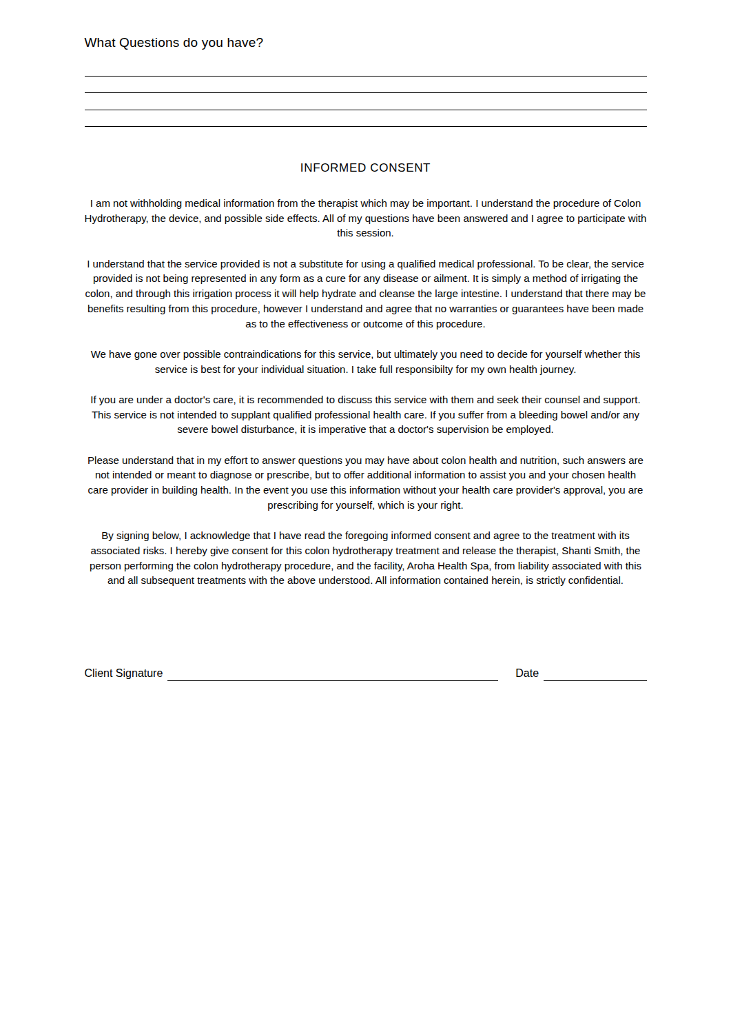What Questions do you have?
INFORMED CONSENT
I am not withholding medical information from the therapist which may be important. I understand the procedure of Colon Hydrotherapy, the device, and possible side effects. All of my questions have been answered and I agree to participate with this session.
I understand that the service provided is not a substitute for using a qualified medical professional. To be clear, the service provided is not being represented in any form as a cure for any disease or ailment. It is simply a method of irrigating the colon, and through this irrigation process it will help hydrate and cleanse the large intestine. I understand that there may be benefits resulting from this procedure, however I understand and agree that no warranties or guarantees have been made as to the effectiveness or outcome of this procedure.
We have gone over possible contraindications for this service, but ultimately you need to decide for yourself whether this service is best for your individual situation. I take full responsibilty for my own health journey.
If you are under a doctor's care, it is recommended to discuss this service with them and seek their counsel and support. This service is not intended to supplant qualified professional health care. If you suffer from a bleeding bowel and/or any severe bowel disturbance, it is imperative that a doctor's supervision be employed.
Please understand that in my effort to answer questions you may have about colon health and nutrition, such answers are not intended or meant to diagnose or prescribe, but to offer additional information to assist you and your chosen health care provider in building health. In the event you use this information without your health care provider's approval, you are prescribing for yourself, which is your right.
By signing below, I acknowledge that I have read the foregoing informed consent and agree to the treatment with its associated risks. I hereby give consent for this colon hydrotherapy treatment and release the therapist, Shanti Smith, the person performing the colon hydrotherapy procedure, and the facility, Aroha Health Spa, from liability associated with this and all subsequent treatments with the above understood. All information contained herein, is strictly confidential.
Client Signature Date